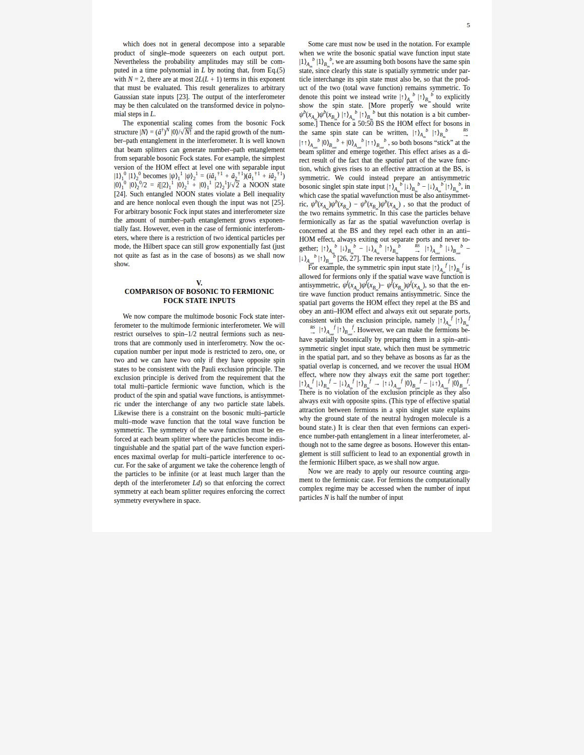5
which does not in general decompose into a separable product of single–mode squeezers on each output port. Nevertheless the probability amplitudes may still be computed in a time polynomial in L by noting that, from Eq.(5) with N = 2, there are at most 2L(L + 1) terms in this exponent that must be evaluated. This result generalizes to arbitrary Gaussian state inputs [23]. The output of the interferometer may be then calculated on the transformed device in polynomial steps in L.
The exponential scaling comes from the bosonic Fock structure |N⟩ = (â†)N |0⟩/√N! and the rapid growth of the number–path entanglement in the interferometer. It is well known that beam splitters can generate number–path entanglement from separable bosonic Fock states. For example, the simplest version of the HOM effect at level one with separable input |1⟩10 |1⟩20 becomes |ψ⟩11 |ψ⟩21 = (iâ1†1 + â2†1)(â1†1 + iâ2†1) |0⟩10 |0⟩20/2 = i[|2⟩11 |0⟩21 + |0⟩11 |2⟩21]/√2 a NOON state [24]. Such entangled NOON states violate a Bell inequality and are hence nonlocal even though the input was not [25]. For arbitrary bosonic Fock input states and interferometer size the amount of number–path entanglement grows exponentially fast. However, even in the case of fermionic interferometers, where there is a restriction of two identical particles per mode, the Hilbert space can still grow exponentially fast (just not quite as fast as in the case of bosons) as we shall now show.
V. Comparison of bosonic to fermionic Fock state inputs
We now compare the multimode bosonic Fock state interferometer to the multimode fermionic interferometer. We will restrict ourselves to spin–1/2 neutral fermions such as neutrons that are commonly used in interferometry. Now the occupation number per input mode is restricted to zero, one, or two and we can have two only if they have opposite spin states to be consistent with the Pauli exclusion principle. The exclusion principle is derived from the requirement that the total multi–particle fermionic wave function, which is the product of the spin and spatial wave functions, is antisymmetric under the interchange of any two particle state labels. Likewise there is a constraint on the bosonic multi–particle multi–mode wave function that the total wave function be symmetric. The symmetry of the wave function must be enforced at each beam splitter where the particles become indistinguishable and the spatial part of the wave function experiences maximal overlap for multi–particle interference to occur. For the sake of argument we take the coherence length of the particles to be infinite (or at least much larger than the depth of the interferometer Ld) so that enforcing the correct symmetry at each beam splitter requires enforcing the correct symmetry everywhere in space.
Some care must now be used in the notation. For example when we write the bosonic spatial wave function input state |1⟩Ainb |1⟩Binb, we are assuming both bosons have the same spin state, since clearly this state is spatially symmetric under particle interchange its spin state must also be, so that the product of the two (total wave function) remains symmetric. To denote this point we instead write |↑⟩Ainb |↑⟩Binb to explicitly show the spin state. [More properly we should write ψb(xAin)ψb(xBin) |↑⟩Ainb |↑⟩Binb but this notation is a bit cumbersome.] Thence for a 50:50 BS the HOM effect for bosons in the same spin state can be written, |↑⟩Ainb |↑⟩Binb BS→ |↑↑⟩Aoutb |0⟩Boutb + |0⟩Aoutb |↑↑⟩Boutb , so both bosons “stick” at the beam splitter and emerge together. This effect arises as a direct result of the fact that the spatial part of the wave function, which gives rises to an effective attraction at the BS, is symmetric. We could instead prepare an antisymmetric bosonic singlet spin state input |↑⟩Ainb |↓⟩Binb − |↓⟩Ainb |↑⟩Binb, in which case the spatial wavefunction must be also antisymmetric, ψb(xAin)ψb(xBin) − ψb(xBin)ψb(xAin) , so that the product of the two remains symmetric. In this case the particles behave fermionically as far as the spatial wavefunction overlap is concerned at the BS and they repel each other in an anti–HOM effect, always exiting out separate ports and never together; |↑⟩Ainb |↓⟩Binb − |↓⟩Ainb |↑⟩Binb BS→ |↑⟩Aoutb |↓⟩Boutb − |↓⟩Aoutb |↑⟩Boutb [26, 27]. The reverse happens for fermions.
For example, the symmetric spin input state |↑⟩Ainf |↑⟩Binf is allowed for fermions only if the spatial wave wave function is antisymmetric, ψf(xAin)ψf(xBin)− ψf(xBin)ψf(xAin), so that the entire wave function product remains antisymmetric. Since the spatial part governs the HOM effect they repel at the BS and obey an anti–HOM effect and always exit out separate ports, consistent with the exclusion principle, namely |↑⟩Ainf |↑⟩Binf BS→ |↑⟩Aoutf |↑⟩Boutf. However, we can make the fermions behave spatially bosonically by preparing them in a spin–antisymmetric singlet input state, which then must be symmetric in the spatial part, and so they behave as bosons as far as the spatial overlap is concerned, and we recover the usual HOM effect, where now they always exit the same port together: |↑⟩Ainf |↓⟩Binf − |↓⟩Ainf |↑⟩Binf → |↑↓⟩Aoutf |0⟩Boutf − |↓↑⟩Aoutf |0⟩Boutf. There is no violation of the exclusion principle as they also always exit with opposite spins. (This type of effective spatial attraction between fermions in a spin singlet state explains why the ground state of the neutral hydrogen molecule is a bound state.) It is clear then that even fermions can experience number-path entanglement in a linear interferometer, although not to the same degree as bosons. However this entanglement is still sufficient to lead to an exponential growth in the fermionic Hilbert space, as we shall now argue.
Now we are ready to apply our resource counting argument to the fermionic case. For fermions the computationally complex regime may be accessed when the number of input particles N is half the number of input